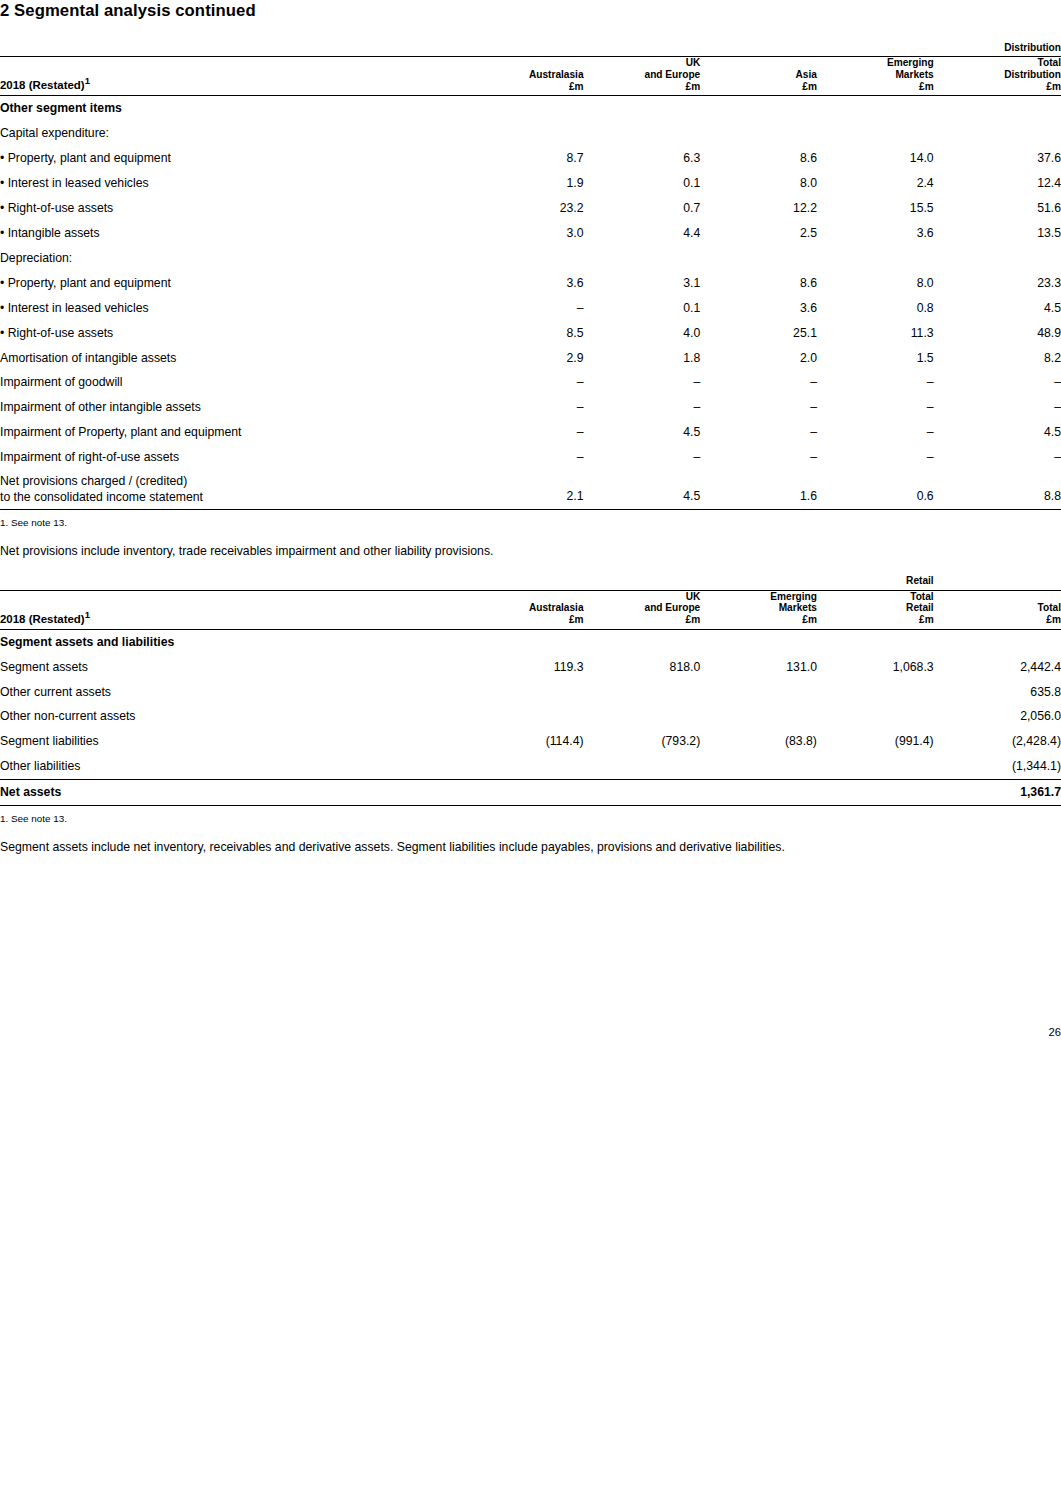2 Segmental analysis continued
| | | | | | Distribution |
| --- | --- | --- | --- | --- | --- |
| 2018 (Restated) 1 | Australasia £m | UK and Europe £m | Asia £m | Emerging Markets £m | Total Distribution £m |
| Other segment items | | | | | |
| Capital expenditure: | | | | | |
| • Property, plant and equipment | 8.7 | 6.3 | 8.6 | 14.0 | 37.6 |
| • Interest in leased vehicles | 1.9 | 0.1 | 8.0 | 2.4 | 12.4 |
| • Right-of-use assets | 23.2 | 0.7 | 12.2 | 15.5 | 51.6 |
| • Intangible assets | 3.0 | 4.4 | 2.5 | 3.6 | 13.5 |
| Depreciation: | | | | | |
| • Property, plant and equipment | 3.6 | 3.1 | 8.6 | 8.0 | 23.3 |
| • Interest in leased vehicles | – | 0.1 | 3.6 | 0.8 | 4.5 |
| • Right-of-use assets | 8.5 | 4.0 | 25.1 | 11.3 | 48.9 |
| Amortisation of intangible assets | 2.9 | 1.8 | 2.0 | 1.5 | 8.2 |
| Impairment of goodwill | – | – | – | – | – |
| Impairment of other intangible assets | – | – | – | – | – |
| Impairment of Property, plant and equipment | – | 4.5 | – | – | 4.5 |
| Impairment of right-of-use assets | – | – | – | – | – |
| Net provisions charged / (credited) to the consolidated income statement | 2.1 | 4.5 | 1.6 | 0.6 | 8.8 |
1. See note 13.
Net provisions include inventory, trade receivables impairment and other liability provisions.
| | | | | Retail | |
| --- | --- | --- | --- | --- | --- |
| 2018 (Restated) 1 | Australasia £m | UK and Europe £m | Emerging Markets £m | Total Retail £m | Total £m |
| Segment assets and liabilities | | | | | |
| Segment assets | 119.3 | 818.0 | 131.0 | 1,068.3 | 2,442.4 |
| Other current assets | | | | | 635.8 |
| Other non-current assets | | | | | 2,056.0 |
| Segment liabilities | (114.4) | (793.2) | (83.8) | (991.4) | (2,428.4) |
| Other liabilities | | | | | (1,344.1) |
| Net assets | | | | | 1,361.7 |
1. See note 13.
Segment assets include net inventory, receivables and derivative assets. Segment liabilities include payables, provisions and derivative liabilities.
26